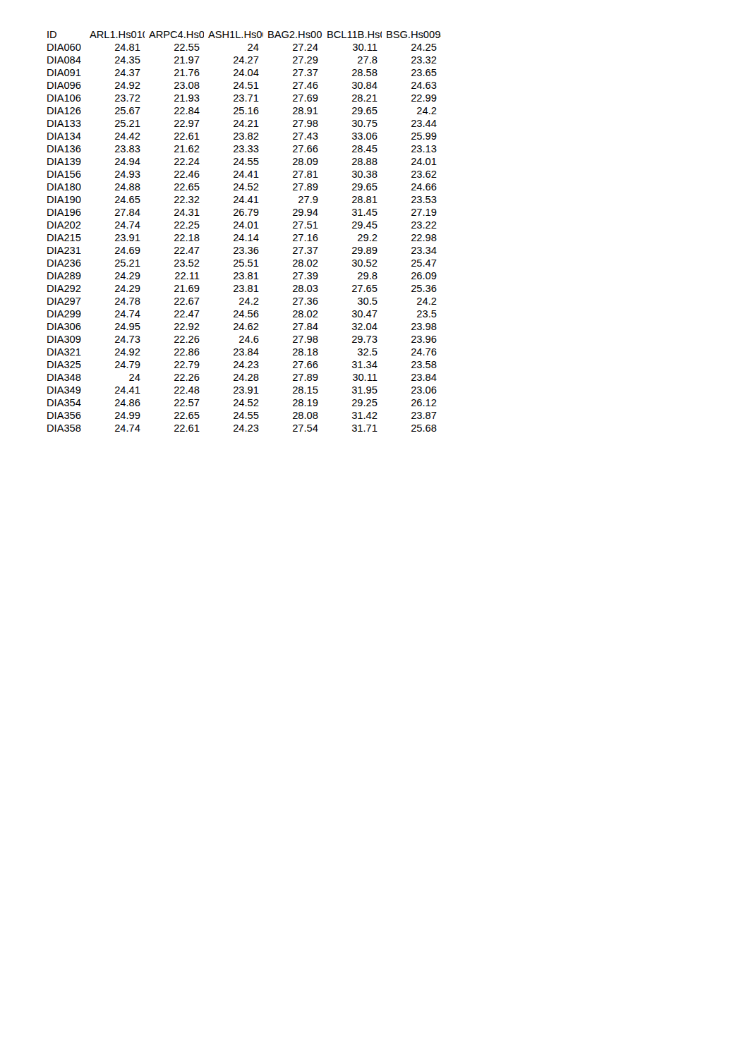| ID | ARL1.Hs0102 | ARPC4.Hs008 | ASH1L.Hs002 | BAG2.Hs001› | BCL11B.Hs00 | BSG.Hs00942 |
| --- | --- | --- | --- | --- | --- | --- |
| DIA060 | 24.81 | 22.55 | 24 | 27.24 | 30.11 | 24.25 |
| DIA084 | 24.35 | 21.97 | 24.27 | 27.29 | 27.8 | 23.32 |
| DIA091 | 24.37 | 21.76 | 24.04 | 27.37 | 28.58 | 23.65 |
| DIA096 | 24.92 | 23.08 | 24.51 | 27.46 | 30.84 | 24.63 |
| DIA106 | 23.72 | 21.93 | 23.71 | 27.69 | 28.21 | 22.99 |
| DIA126 | 25.67 | 22.84 | 25.16 | 28.91 | 29.65 | 24.2 |
| DIA133 | 25.21 | 22.97 | 24.21 | 27.98 | 30.75 | 23.44 |
| DIA134 | 24.42 | 22.61 | 23.82 | 27.43 | 33.06 | 25.99 |
| DIA136 | 23.83 | 21.62 | 23.33 | 27.66 | 28.45 | 23.13 |
| DIA139 | 24.94 | 22.24 | 24.55 | 28.09 | 28.88 | 24.01 |
| DIA156 | 24.93 | 22.46 | 24.41 | 27.81 | 30.38 | 23.62 |
| DIA180 | 24.88 | 22.65 | 24.52 | 27.89 | 29.65 | 24.66 |
| DIA190 | 24.65 | 22.32 | 24.41 | 27.9 | 28.81 | 23.53 |
| DIA196 | 27.84 | 24.31 | 26.79 | 29.94 | 31.45 | 27.19 |
| DIA202 | 24.74 | 22.25 | 24.01 | 27.51 | 29.45 | 23.22 |
| DIA215 | 23.91 | 22.18 | 24.14 | 27.16 | 29.2 | 22.98 |
| DIA231 | 24.69 | 22.47 | 23.36 | 27.37 | 29.89 | 23.34 |
| DIA236 | 25.21 | 23.52 | 25.51 | 28.02 | 30.52 | 25.47 |
| DIA289 | 24.29 | 22.11 | 23.81 | 27.39 | 29.8 | 26.09 |
| DIA292 | 24.29 | 21.69 | 23.81 | 28.03 | 27.65 | 25.36 |
| DIA297 | 24.78 | 22.67 | 24.2 | 27.36 | 30.5 | 24.2 |
| DIA299 | 24.74 | 22.47 | 24.56 | 28.02 | 30.47 | 23.5 |
| DIA306 | 24.95 | 22.92 | 24.62 | 27.84 | 32.04 | 23.98 |
| DIA309 | 24.73 | 22.26 | 24.6 | 27.98 | 29.73 | 23.96 |
| DIA321 | 24.92 | 22.86 | 23.84 | 28.18 | 32.5 | 24.76 |
| DIA325 | 24.79 | 22.79 | 24.23 | 27.66 | 31.34 | 23.58 |
| DIA348 | 24 | 22.26 | 24.28 | 27.89 | 30.11 | 23.84 |
| DIA349 | 24.41 | 22.48 | 23.91 | 28.15 | 31.95 | 23.06 |
| DIA354 | 24.86 | 22.57 | 24.52 | 28.19 | 29.25 | 26.12 |
| DIA356 | 24.99 | 22.65 | 24.55 | 28.08 | 31.42 | 23.87 |
| DIA358 | 24.74 | 22.61 | 24.23 | 27.54 | 31.71 | 25.68 |